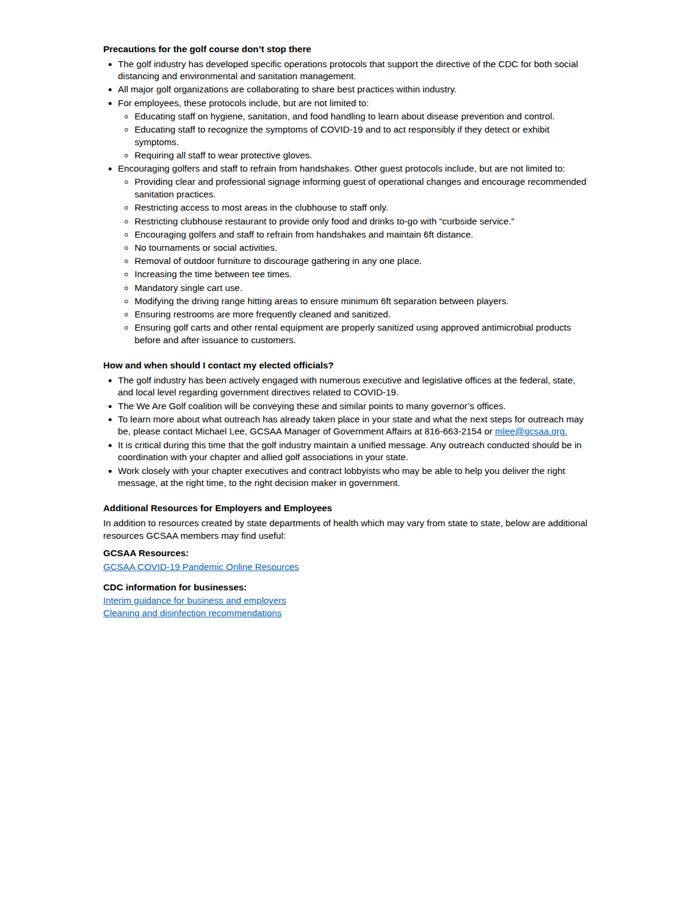Precautions for the golf course don’t stop there
The golf industry has developed specific operations protocols that support the directive of the CDC for both social distancing and environmental and sanitation management.
All major golf organizations are collaborating to share best practices within industry.
For employees, these protocols include, but are not limited to:
Educating staff on hygiene, sanitation, and food handling to learn about disease prevention and control.
Educating staff to recognize the symptoms of COVID-19 and to act responsibly if they detect or exhibit symptoms.
Requiring all staff to wear protective gloves.
Encouraging golfers and staff to refrain from handshakes. Other guest protocols include, but are not limited to:
Providing clear and professional signage informing guest of operational changes and encourage recommended sanitation practices.
Restricting access to most areas in the clubhouse to staff only.
Restricting clubhouse restaurant to provide only food and drinks to-go with “curbside service.”
Encouraging golfers and staff to refrain from handshakes and maintain 6ft distance.
No tournaments or social activities.
Removal of outdoor furniture to discourage gathering in any one place.
Increasing the time between tee times.
Mandatory single cart use.
Modifying the driving range hitting areas to ensure minimum 6ft separation between players.
Ensuring restrooms are more frequently cleaned and sanitized.
Ensuring golf carts and other rental equipment are properly sanitized using approved antimicrobial products before and after issuance to customers.
How and when should I contact my elected officials?
The golf industry has been actively engaged with numerous executive and legislative offices at the federal, state, and local level regarding government directives related to COVID-19.
The We Are Golf coalition will be conveying these and similar points to many governor’s offices.
To learn more about what outreach has already taken place in your state and what the next steps for outreach may be, please contact Michael Lee, GCSAA Manager of Government Affairs at 816-663-2154 or mlee@gcsaa.org.
It is critical during this time that the golf industry maintain a unified message. Any outreach conducted should be in coordination with your chapter and allied golf associations in your state.
Work closely with your chapter executives and contract lobbyists who may be able to help you deliver the right message, at the right time, to the right decision maker in government.
Additional Resources for Employers and Employees
In addition to resources created by state departments of health which may vary from state to state, below are additional resources GCSAA members may find useful:
GCSAA Resources:
GCSAA COVID-19 Pandemic Online Resources
CDC information for businesses:
Interim guidance for business and employers Cleaning and disinfection recommendations